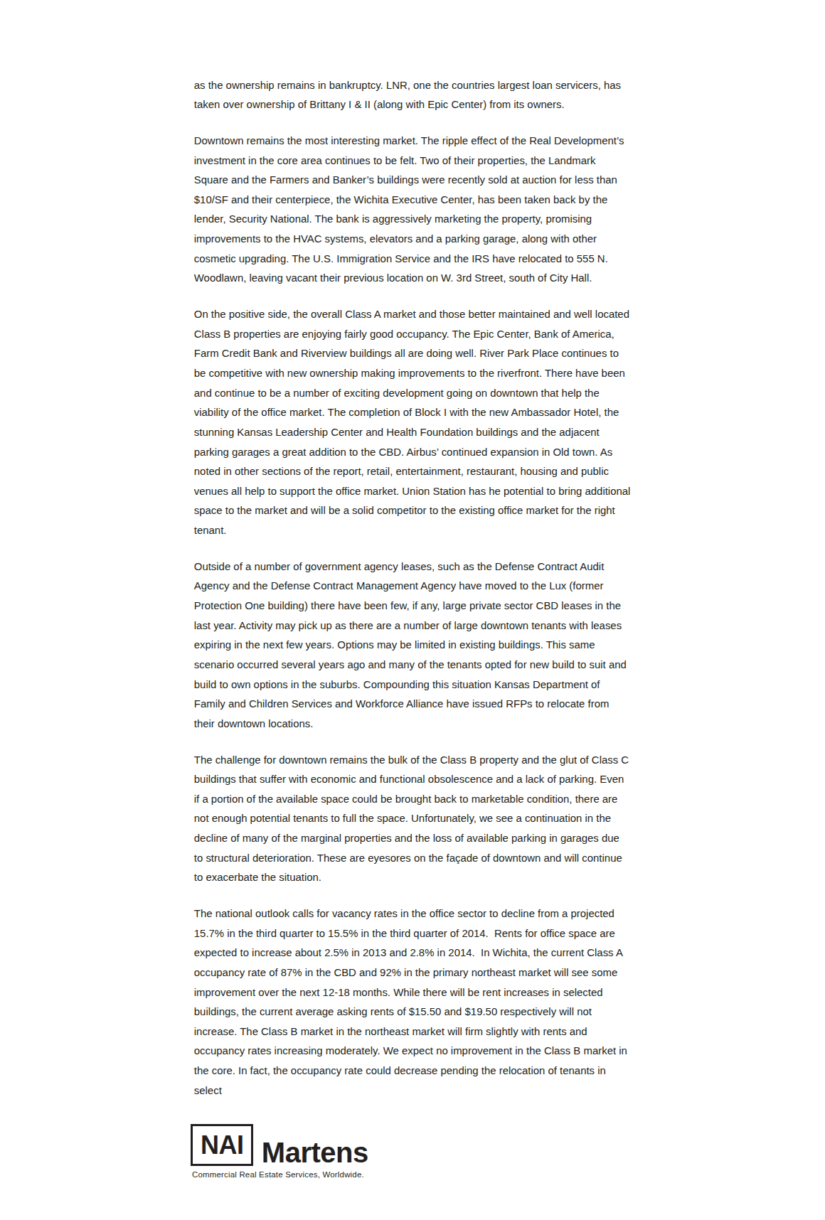as the ownership remains in bankruptcy. LNR, one the countries largest loan servicers, has taken over ownership of Brittany I & II (along with Epic Center) from its owners.
Downtown remains the most interesting market. The ripple effect of the Real Development’s investment in the core area continues to be felt. Two of their properties, the Landmark Square and the Farmers and Banker’s buildings were recently sold at auction for less than $10/SF and their centerpiece, the Wichita Executive Center, has been taken back by the lender, Security National. The bank is aggressively marketing the property, promising improvements to the HVAC systems, elevators and a parking garage, along with other cosmetic upgrading. The U.S. Immigration Service and the IRS have relocated to 555 N. Woodlawn, leaving vacant their previous location on W. 3rd Street, south of City Hall.
On the positive side, the overall Class A market and those better maintained and well located Class B properties are enjoying fairly good occupancy. The Epic Center, Bank of America, Farm Credit Bank and Riverview buildings all are doing well. River Park Place continues to be competitive with new ownership making improvements to the riverfront. There have been and continue to be a number of exciting development going on downtown that help the viability of the office market. The completion of Block I with the new Ambassador Hotel, the stunning Kansas Leadership Center and Health Foundation buildings and the adjacent parking garages a great addition to the CBD. Airbus’ continued expansion in Old town. As noted in other sections of the report, retail, entertainment, restaurant, housing and public venues all help to support the office market. Union Station has he potential to bring additional space to the market and will be a solid competitor to the existing office market for the right tenant.
Outside of a number of government agency leases, such as the Defense Contract Audit Agency and the Defense Contract Management Agency have moved to the Lux (former Protection One building) there have been few, if any, large private sector CBD leases in the last year. Activity may pick up as there are a number of large downtown tenants with leases expiring in the next few years. Options may be limited in existing buildings. This same scenario occurred several years ago and many of the tenants opted for new build to suit and build to own options in the suburbs. Compounding this situation Kansas Department of Family and Children Services and Workforce Alliance have issued RFPs to relocate from their downtown locations.
The challenge for downtown remains the bulk of the Class B property and the glut of Class C buildings that suffer with economic and functional obsolescence and a lack of parking. Even if a portion of the available space could be brought back to marketable condition, there are not enough potential tenants to full the space. Unfortunately, we see a continuation in the decline of many of the marginal properties and the loss of available parking in garages due to structural deterioration. These are eyesores on the façade of downtown and will continue to exacerbate the situation.
The national outlook calls for vacancy rates in the office sector to decline from a projected 15.7% in the third quarter to 15.5% in the third quarter of 2014. Rents for office space are expected to increase about 2.5% in 2013 and 2.8% in 2014. In Wichita, the current Class A occupancy rate of 87% in the CBD and 92% in the primary northeast market will see some improvement over the next 12-18 months. While there will be rent increases in selected buildings, the current average asking rents of $15.50 and $19.50 respectively will not increase. The Class B market in the northeast market will firm slightly with rents and occupancy rates increasing moderately. We expect no improvement in the Class B market in the core. In fact, the occupancy rate could decrease pending the relocation of tenants in select
NAI
Martens
Commercial Real Estate Services, Worldwide.